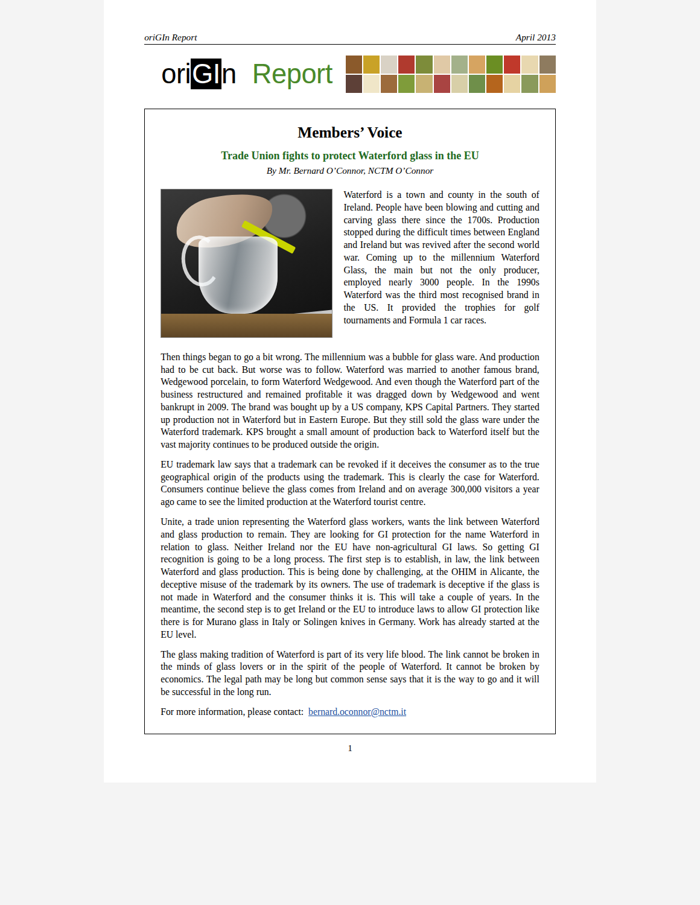oriGIn Report April 2013
ori GI n Report
Members’ Voice
Trade Union fights to protect Waterford glass in the EU
By Mr. Bernard O’Connor, NCTM O’Connor
Waterford is a town and county in the south of Ireland. People have been blowing and cutting and carving glass there since the 1700s. Production stopped during the difficult times between England and Ireland but was revived after the second world war. Coming up to the millennium Waterford Glass, the main but not the only producer, employed nearly 3000 people. In the 1990s Waterford was the third most recognised brand in the US. It provided the trophies for golf tournaments and Formula 1 car races.
Then things began to go a bit wrong. The millennium was a bubble for glass ware. And production had to be cut back. But worse was to follow. Waterford was married to another famous brand, Wedgewood porcelain, to form Waterford Wedgewood. And even though the Waterford part of the business restructured and remained profitable it was dragged down by Wedgewood and went bankrupt in 2009. The brand was bought up by a US company, KPS Capital Partners. They started up production not in Waterford but in Eastern Europe. But they still sold the glass ware under the Waterford trademark. KPS brought a small amount of production back to Waterford itself but the vast majority continues to be produced outside the origin.
EU trademark law says that a trademark can be revoked if it deceives the consumer as to the true geographical origin of the products using the trademark. This is clearly the case for Waterford. Consumers continue believe the glass comes from Ireland and on average 300,000 visitors a year ago came to see the limited production at the Waterford tourist centre.
Unite, a trade union representing the Waterford glass workers, wants the link between Waterford and glass production to remain. They are looking for GI protection for the name Waterford in relation to glass. Neither Ireland nor the EU have non-agricultural GI laws. So getting GI recognition is going to be a long process. The first step is to establish, in law, the link between Waterford and glass production. This is being done by challenging, at the OHIM in Alicante, the deceptive misuse of the trademark by its owners. The use of trademark is deceptive if the glass is not made in Waterford and the consumer thinks it is. This will take a couple of years. In the meantime, the second step is to get Ireland or the EU to introduce laws to allow GI protection like there is for Murano glass in Italy or Solingen knives in Germany. Work has already started at the EU level.
The glass making tradition of Waterford is part of its very life blood. The link cannot be broken in the minds of glass lovers or in the spirit of the people of Waterford. It cannot be broken by economics. The legal path may be long but common sense says that it is the way to go and it will be successful in the long run.
For more information, please contact: bernard.oconnor@nctm.it
1